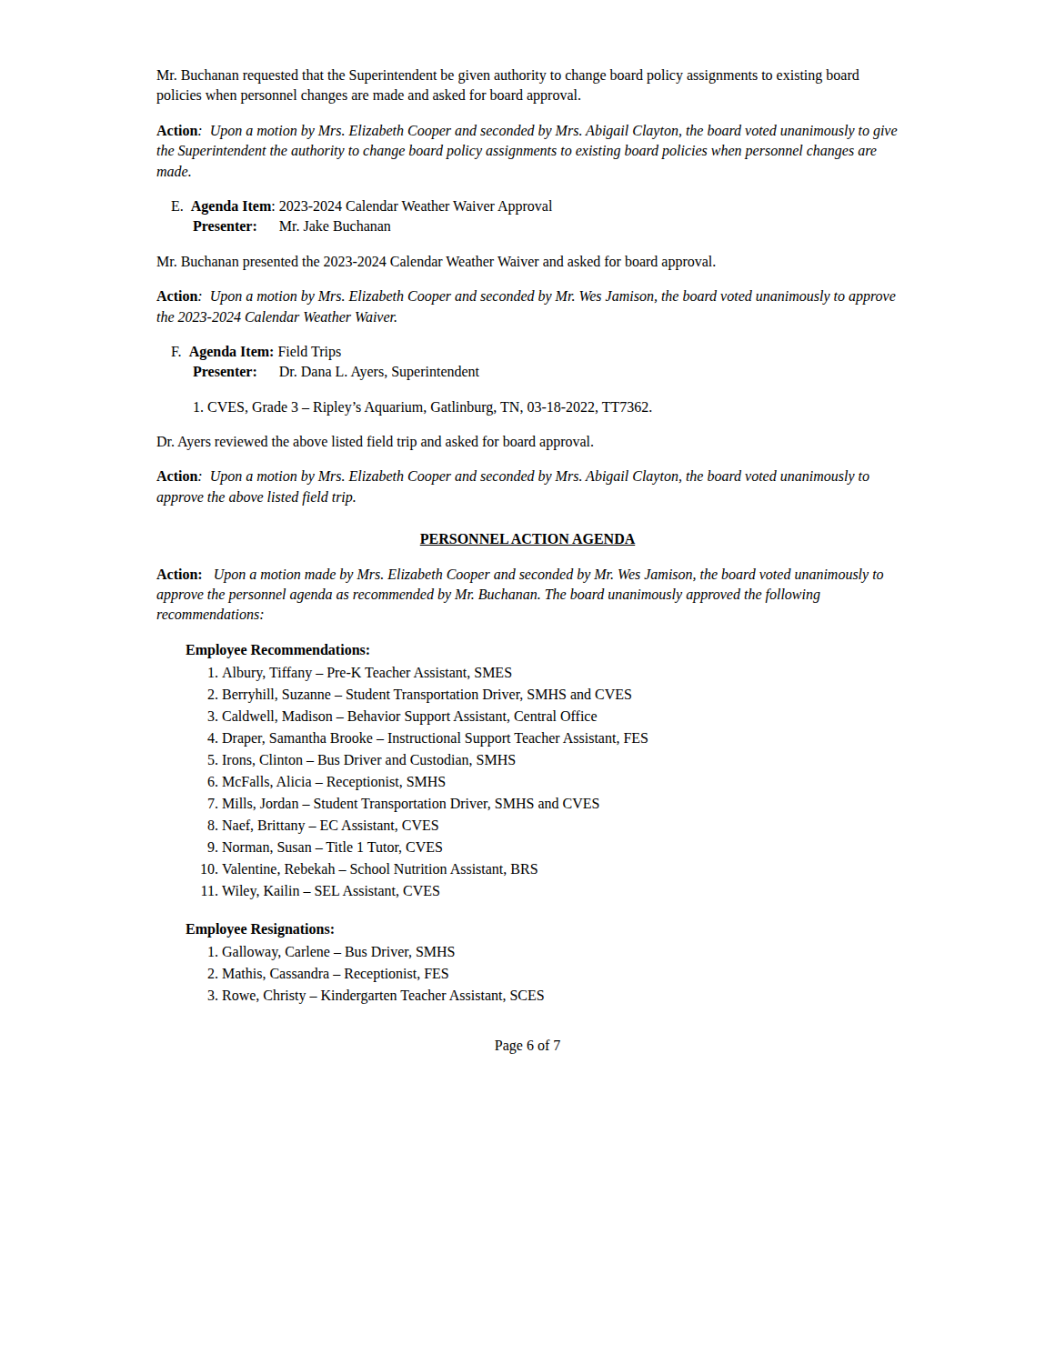Mr. Buchanan requested that the Superintendent be given authority to change board policy assignments to existing board policies when personnel changes are made and asked for board approval.
Action: Upon a motion by Mrs. Elizabeth Cooper and seconded by Mrs. Abigail Clayton, the board voted unanimously to give the Superintendent the authority to change board policy assignments to existing board policies when personnel changes are made.
E. Agenda Item: 2023-2024 Calendar Weather Waiver Approval
Presenter: Mr. Jake Buchanan
Mr. Buchanan presented the 2023-2024 Calendar Weather Waiver and asked for board approval.
Action: Upon a motion by Mrs. Elizabeth Cooper and seconded by Mr. Wes Jamison, the board voted unanimously to approve the 2023-2024 Calendar Weather Waiver.
F. Agenda Item: Field Trips
Presenter: Dr. Dana L. Ayers, Superintendent
CVES, Grade 3 – Ripley’s Aquarium, Gatlinburg, TN, 03-18-2022, TT7362.
Dr. Ayers reviewed the above listed field trip and asked for board approval.
Action: Upon a motion by Mrs. Elizabeth Cooper and seconded by Mrs. Abigail Clayton, the board voted unanimously to approve the above listed field trip.
PERSONNEL ACTION AGENDA
Action: Upon a motion made by Mrs. Elizabeth Cooper and seconded by Mr. Wes Jamison, the board voted unanimously to approve the personnel agenda as recommended by Mr. Buchanan. The board unanimously approved the following recommendations:
Employee Recommendations:
Albury, Tiffany – Pre-K Teacher Assistant, SMES
Berryhill, Suzanne – Student Transportation Driver, SMHS and CVES
Caldwell, Madison – Behavior Support Assistant, Central Office
Draper, Samantha Brooke – Instructional Support Teacher Assistant, FES
Irons, Clinton – Bus Driver and Custodian, SMHS
McFalls, Alicia – Receptionist, SMHS
Mills, Jordan – Student Transportation Driver, SMHS and CVES
Naef, Brittany – EC Assistant, CVES
Norman, Susan – Title 1 Tutor, CVES
Valentine, Rebekah – School Nutrition Assistant, BRS
Wiley, Kailin – SEL Assistant, CVES
Employee Resignations:
Galloway, Carlene – Bus Driver, SMHS
Mathis, Cassandra – Receptionist, FES
Rowe, Christy – Kindergarten Teacher Assistant, SCES
Page 6 of 7